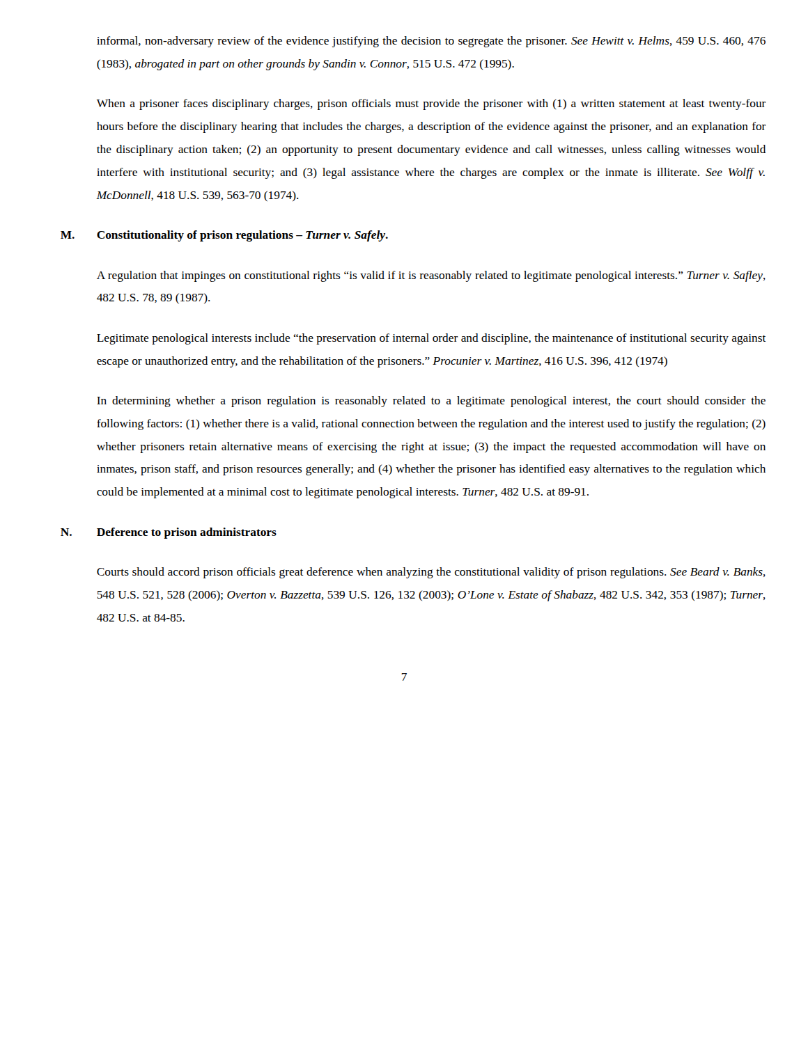informal, non-adversary review of the evidence justifying the decision to segregate the prisoner. See Hewitt v. Helms, 459 U.S. 460, 476 (1983), abrogated in part on other grounds by Sandin v. Connor, 515 U.S. 472 (1995).
When a prisoner faces disciplinary charges, prison officials must provide the prisoner with (1) a written statement at least twenty-four hours before the disciplinary hearing that includes the charges, a description of the evidence against the prisoner, and an explanation for the disciplinary action taken; (2) an opportunity to present documentary evidence and call witnesses, unless calling witnesses would interfere with institutional security; and (3) legal assistance where the charges are complex or the inmate is illiterate. See Wolff v. McDonnell, 418 U.S. 539, 563-70 (1974).
M. Constitutionality of prison regulations – Turner v. Safely.
A regulation that impinges on constitutional rights “is valid if it is reasonably related to legitimate penological interests.” Turner v. Safley, 482 U.S. 78, 89 (1987).
Legitimate penological interests include “the preservation of internal order and discipline, the maintenance of institutional security against escape or unauthorized entry, and the rehabilitation of the prisoners.” Procunier v. Martinez, 416 U.S. 396, 412 (1974)
In determining whether a prison regulation is reasonably related to a legitimate penological interest, the court should consider the following factors: (1) whether there is a valid, rational connection between the regulation and the interest used to justify the regulation; (2) whether prisoners retain alternative means of exercising the right at issue; (3) the impact the requested accommodation will have on inmates, prison staff, and prison resources generally; and (4) whether the prisoner has identified easy alternatives to the regulation which could be implemented at a minimal cost to legitimate penological interests. Turner, 482 U.S. at 89-91.
N. Deference to prison administrators
Courts should accord prison officials great deference when analyzing the constitutional validity of prison regulations. See Beard v. Banks, 548 U.S. 521, 528 (2006); Overton v. Bazzetta, 539 U.S. 126, 132 (2003); O’Lone v. Estate of Shabazz, 482 U.S. 342, 353 (1987); Turner, 482 U.S. at 84-85.
7